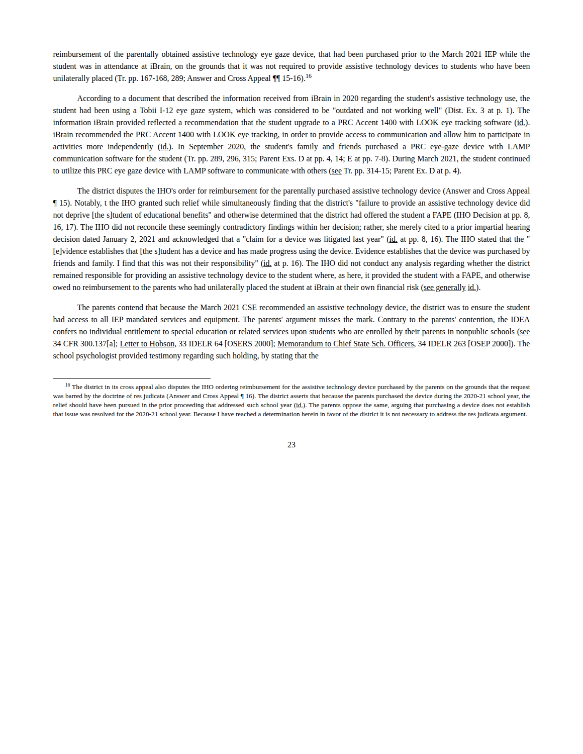reimbursement of the parentally obtained assistive technology eye gaze device, that had been purchased prior to the March 2021 IEP while the student was in attendance at iBrain, on the grounds that it was not required to provide assistive technology devices to students who have been unilaterally placed (Tr. pp. 167-168, 289; Answer and Cross Appeal ¶¶ 15-16).16
According to a document that described the information received from iBrain in 2020 regarding the student's assistive technology use, the student had been using a Tobii I-12 eye gaze system, which was considered to be "outdated and not working well" (Dist. Ex. 3 at p. 1). The information iBrain provided reflected a recommendation that the student upgrade to a PRC Accent 1400 with LOOK eye tracking software (id.). iBrain recommended the PRC Accent 1400 with LOOK eye tracking, in order to provide access to communication and allow him to participate in activities more independently (id.). In September 2020, the student's family and friends purchased a PRC eye-gaze device with LAMP communication software for the student (Tr. pp. 289, 296, 315; Parent Exs. D at pp. 4, 14; E at pp. 7-8). During March 2021, the student continued to utilize this PRC eye gaze device with LAMP software to communicate with others (see Tr. pp. 314-15; Parent Ex. D at p. 4).
The district disputes the IHO's order for reimbursement for the parentally purchased assistive technology device (Answer and Cross Appeal ¶ 15). Notably, t the IHO granted such relief while simultaneously finding that the district's "failure to provide an assistive technology device did not deprive [the s]tudent of educational benefits" and otherwise determined that the district had offered the student a FAPE (IHO Decision at pp. 8, 16, 17). The IHO did not reconcile these seemingly contradictory findings within her decision; rather, she merely cited to a prior impartial hearing decision dated January 2, 2021 and acknowledged that a "claim for a device was litigated last year" (id. at pp. 8, 16). The IHO stated that the "[e]vidence establishes that [the s]tudent has a device and has made progress using the device. Evidence establishes that the device was purchased by friends and family. I find that this was not their responsibility" (id. at p. 16). The IHO did not conduct any analysis regarding whether the district remained responsible for providing an assistive technology device to the student where, as here, it provided the student with a FAPE, and otherwise owed no reimbursement to the parents who had unilaterally placed the student at iBrain at their own financial risk (see generally id.).
The parents contend that because the March 2021 CSE recommended an assistive technology device, the district was to ensure the student had access to all IEP mandated services and equipment. The parents' argument misses the mark. Contrary to the parents' contention, the IDEA confers no individual entitlement to special education or related services upon students who are enrolled by their parents in nonpublic schools (see 34 CFR 300.137[a]; Letter to Hobson, 33 IDELR 64 [OSERS 2000]; Memorandum to Chief State Sch. Officers, 34 IDELR 263 [OSEP 2000]). The school psychologist provided testimony regarding such holding, by stating that the
16 The district in its cross appeal also disputes the IHO ordering reimbursement for the assistive technology device purchased by the parents on the grounds that the request was barred by the doctrine of res judicata (Answer and Cross Appeal ¶ 16). The district asserts that because the parents purchased the device during the 2020-21 school year, the relief should have been pursued in the prior proceeding that addressed such school year (id.). The parents oppose the same, arguing that purchasing a device does not establish that issue was resolved for the 2020-21 school year. Because I have reached a determination herein in favor of the district it is not necessary to address the res judicata argument.
23